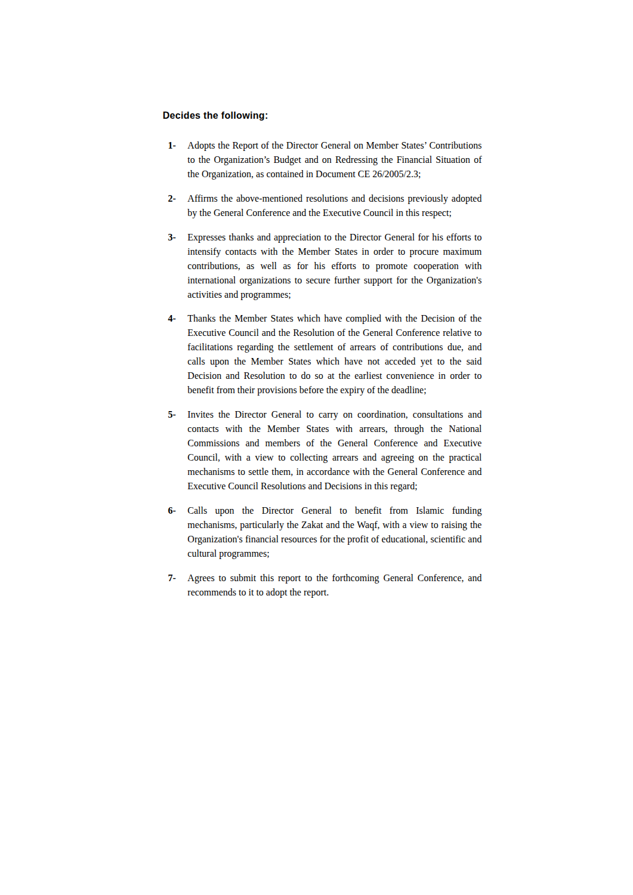Decides the following:
Adopts the Report of the Director General on Member States’ Contributions to the Organization’s Budget and on Redressing the Financial Situation of the Organization, as contained in Document CE 26/2005/2.3;
Affirms the above-mentioned resolutions and decisions previously adopted by the General Conference and the Executive Council in this respect;
Expresses thanks and appreciation to the Director General for his efforts to intensify contacts with the Member States in order to procure maximum contributions, as well as for his efforts to promote cooperation with international organizations to secure further support for the Organization's activities and programmes;
Thanks the Member States which have complied with the Decision of the Executive Council and the Resolution of the General Conference relative to facilitations regarding the settlement of arrears of contributions due, and calls upon the Member States which have not acceded yet to the said Decision and Resolution to do so at the earliest convenience in order to benefit from their provisions before the expiry of the deadline;
Invites the Director General to carry on coordination, consultations and contacts with the Member States with arrears, through the National Commissions and members of the General Conference and Executive Council, with a view to collecting arrears and agreeing on the practical mechanisms to settle them, in accordance with the General Conference and Executive Council Resolutions and Decisions in this regard;
Calls upon the Director General to benefit from Islamic funding mechanisms, particularly the Zakat and the Waqf, with a view to raising the Organization's financial resources for the profit of educational, scientific and cultural programmes;
Agrees to submit this report to the forthcoming General Conference, and recommends to it to adopt the report.